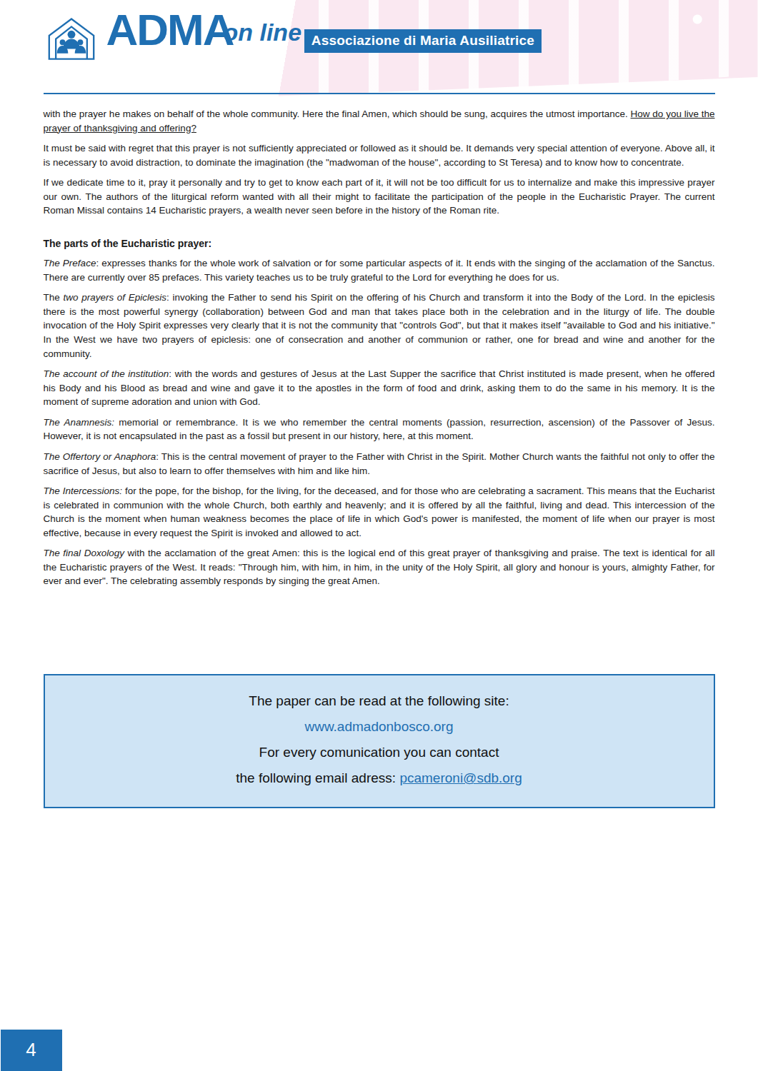ADMA on line
Associazione di Maria Ausiliatrice
with the prayer he makes on behalf of the whole community. Here the final Amen, which should be sung, acquires the utmost importance. How do you live the prayer of thanksgiving and offering?
It must be said with regret that this prayer is not sufficiently appreciated or followed as it should be. It demands very special attention of everyone. Above all, it is necessary to avoid distraction, to dominate the imagination (the "madwoman of the house", according to St Teresa) and to know how to concentrate.
If we dedicate time to it, pray it personally and try to get to know each part of it, it will not be too difficult for us to internalize and make this impressive prayer our own. The authors of the liturgical reform wanted with all their might to facilitate the participation of the people in the Eucharistic Prayer. The current Roman Missal contains 14 Eucharistic prayers, a wealth never seen before in the history of the Roman rite.
The parts of the Eucharistic prayer:
The Preface: expresses thanks for the whole work of salvation or for some particular aspects of it. It ends with the singing of the acclamation of the Sanctus. There are currently over 85 prefaces. This variety teaches us to be truly grateful to the Lord for everything he does for us.
The two prayers of Epiclesis: invoking the Father to send his Spirit on the offering of his Church and transform it into the Body of the Lord. In the epiclesis there is the most powerful synergy (collaboration) between God and man that takes place both in the celebration and in the liturgy of life. The double invocation of the Holy Spirit expresses very clearly that it is not the community that "controls God", but that it makes itself "available to God and his initiative." In the West we have two prayers of epiclesis: one of consecration and another of communion or rather, one for bread and wine and another for the community.
The account of the institution: with the words and gestures of Jesus at the Last Supper the sacrifice that Christ instituted is made present, when he offered his Body and his Blood as bread and wine and gave it to the apostles in the form of food and drink, asking them to do the same in his memory. It is the moment of supreme adoration and union with God.
The Anamnesis: memorial or remembrance. It is we who remember the central moments (passion, resurrection, ascension) of the Passover of Jesus. However, it is not encapsulated in the past as a fossil but present in our history, here, at this moment.
The Offertory or Anaphora: This is the central movement of prayer to the Father with Christ in the Spirit. Mother Church wants the faithful not only to offer the sacrifice of Jesus, but also to learn to offer themselves with him and like him.
The Intercessions: for the pope, for the bishop, for the living, for the deceased, and for those who are celebrating a sacrament. This means that the Eucharist is celebrated in communion with the whole Church, both earthly and heavenly; and it is offered by all the faithful, living and dead. This intercession of the Church is the moment when human weakness becomes the place of life in which God's power is manifested, the moment of life when our prayer is most effective, because in every request the Spirit is invoked and allowed to act.
The final Doxology with the acclamation of the great Amen: this is the logical end of this great prayer of thanksgiving and praise. The text is identical for all the Eucharistic prayers of the West. It reads: "Through him, with him, in him, in the unity of the Holy Spirit, all glory and honour is yours, almighty Father, for ever and ever". The celebrating assembly responds by singing the great Amen.
The paper can be read at the following site:
www.admadonbosco.org
For every comunication you can contact
the following email adress: pcameroni@sdb.org
4